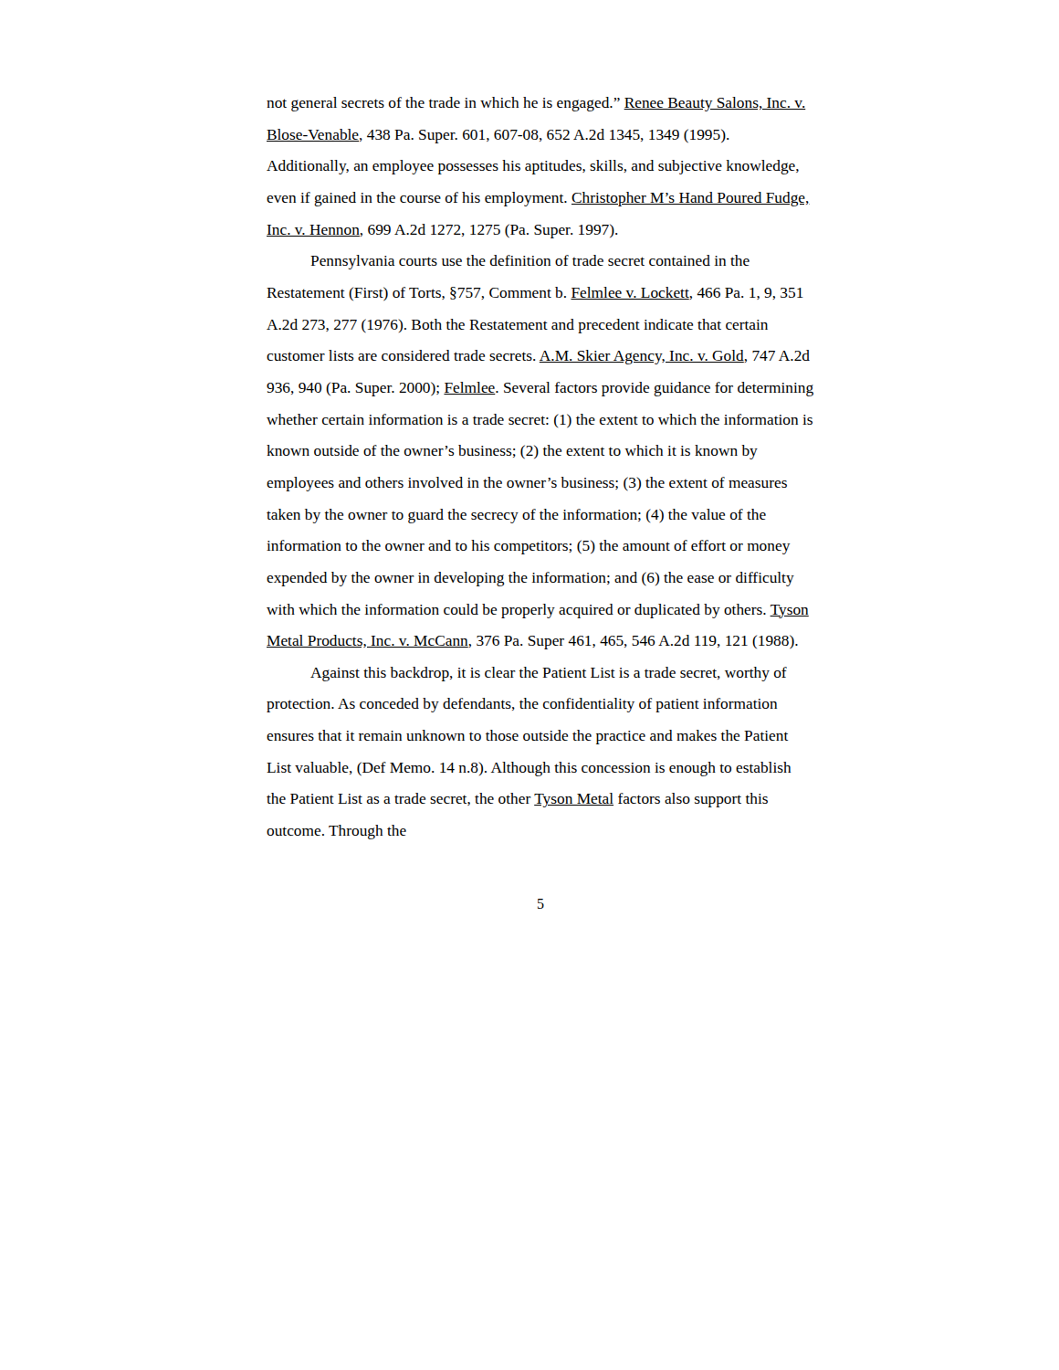not general secrets of the trade in which he is engaged.” Renee Beauty Salons, Inc. v. Blose-Venable, 438 Pa. Super. 601, 607-08, 652 A.2d 1345, 1349 (1995). Additionally, an employee possesses his aptitudes, skills, and subjective knowledge, even if gained in the course of his employment. Christopher M’s Hand Poured Fudge, Inc. v. Hennon, 699 A.2d 1272, 1275 (Pa. Super. 1997).
Pennsylvania courts use the definition of trade secret contained in the Restatement (First) of Torts, §757, Comment b. Felmlee v. Lockett, 466 Pa. 1, 9, 351 A.2d 273, 277 (1976). Both the Restatement and precedent indicate that certain customer lists are considered trade secrets. A.M. Skier Agency, Inc. v. Gold, 747 A.2d 936, 940 (Pa. Super. 2000); Felmlee. Several factors provide guidance for determining whether certain information is a trade secret: (1) the extent to which the information is known outside of the owner’s business; (2) the extent to which it is known by employees and others involved in the owner’s business; (3) the extent of measures taken by the owner to guard the secrecy of the information; (4) the value of the information to the owner and to his competitors; (5) the amount of effort or money expended by the owner in developing the information; and (6) the ease or difficulty with which the information could be properly acquired or duplicated by others. Tyson Metal Products, Inc. v. McCann, 376 Pa. Super 461, 465, 546 A.2d 119, 121 (1988).
Against this backdrop, it is clear the Patient List is a trade secret, worthy of protection. As conceded by defendants, the confidentiality of patient information ensures that it remain unknown to those outside the practice and makes the Patient List valuable, (Def Memo. 14 n.8). Although this concession is enough to establish the Patient List as a trade secret, the other Tyson Metal factors also support this outcome. Through the
5